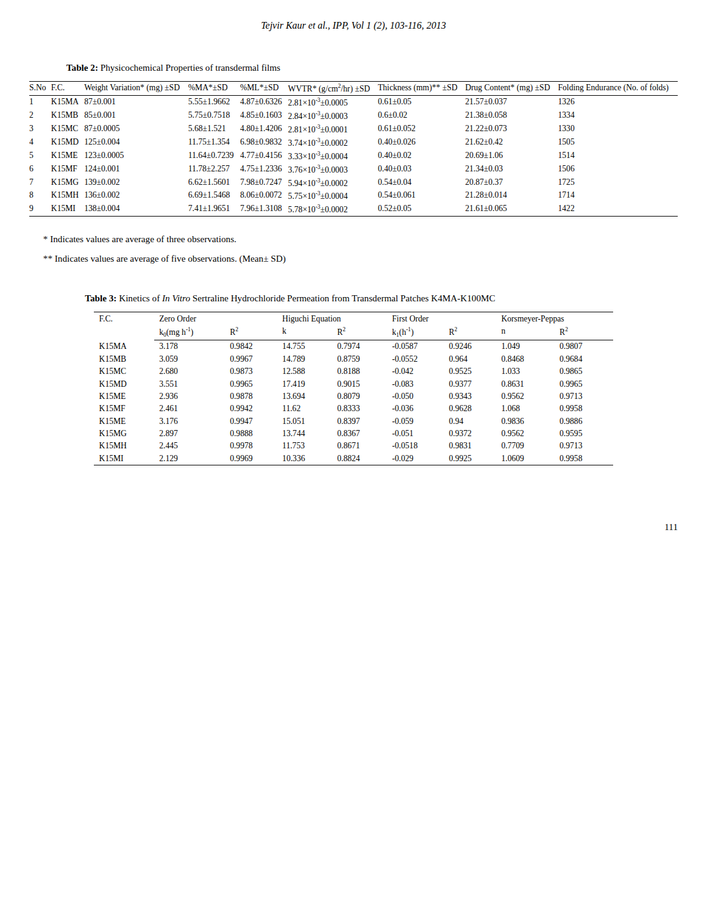Tejvir Kaur et al., IPP, Vol 1 (2), 103-116, 2013
Table 2: Physicochemical Properties of transdermal films
| S.No | F.C. | Weight Variation* (mg) ±SD | %MA*±SD | %ML*±SD | WVTR* (g/cm 2 /hr) ±SD | Thickness (mm)** ±SD | Drug Content* (mg) ±SD | Folding Endurance (No. of folds) |
| --- | --- | --- | --- | --- | --- | --- | --- | --- |
| 1 | K15MA | 87±0.001 | 5.55±1.9662 | 4.87±0.6326 | 2.81×10 -3 ±0.0005 | 0.61±0.05 | 21.57±0.037 | 1326 |
| 2 | K15MB | 85±0.001 | 5.75±0.7518 | 4.85±0.1603 | 2.84×10 -3 ±0.0003 | 0.6±0.02 | 21.38±0.058 | 1334 |
| 3 | K15MC | 87±0.0005 | 5.68±1.521 | 4.80±1.4206 | 2.81×10 -3 ±0.0001 | 0.61±0.052 | 21.22±0.073 | 1330 |
| 4 | K15MD | 125±0.004 | 11.75±1.354 | 6.98±0.9832 | 3.74×10 -3 ±0.0002 | 0.40±0.026 | 21.62±0.42 | 1505 |
| 5 | K15ME | 123±0.0005 | 11.64±0.7239 | 4.77±0.4156 | 3.33×10 -3 ±0.0004 | 0.40±0.02 | 20.69±1.06 | 1514 |
| 6 | K15MF | 124±0.001 | 11.78±2.257 | 4.75±1.2336 | 3.76×10 -3 ±0.0003 | 0.40±0.03 | 21.34±0.03 | 1506 |
| 7 | K15MG | 139±0.002 | 6.62±1.5601 | 7.98±0.7247 | 5.94×10 -3 ±0.0002 | 0.54±0.04 | 20.87±0.37 | 1725 |
| 8 | K15MH | 136±0.002 | 6.69±1.5468 | 8.06±0.0072 | 5.75×10 -3 ±0.0004 | 0.54±0.061 | 21.28±0.014 | 1714 |
| 9 | K15MI | 138±0.004 | 7.41±1.9651 | 7.96±1.3108 | 5.78×10 -3 ±0.0002 | 0.52±0.05 | 21.61±0.065 | 1422 |
* Indicates values are average of three observations.
** Indicates values are average of five observations. (Mean± SD)
Table 3: Kinetics of In Vitro Sertraline Hydrochloride Permeation from Transdermal Patches K4MA-K100MC
| F.C. | Zero Order | Higuchi Equation | First Order | Korsmeyer-Peppas |
| --- | --- | --- | --- | --- |
| k 0 (mg h -1 ) | R 2 | k | R 2 | k 1 (h -1 ) | R 2 | n | R 2 |
| K15MA | 3.178 | 0.9842 | 14.755 | 0.7974 | -0.0587 | 0.9246 | 1.049 | 0.9807 |
| K15MB | 3.059 | 0.9967 | 14.789 | 0.8759 | -0.0552 | 0.964 | 0.8468 | 0.9684 |
| K15MC | 2.680 | 0.9873 | 12.588 | 0.8188 | -0.042 | 0.9525 | 1.033 | 0.9865 |
| K15MD | 3.551 | 0.9965 | 17.419 | 0.9015 | -0.083 | 0.9377 | 0.8631 | 0.9965 |
| K15ME | 2.936 | 0.9878 | 13.694 | 0.8079 | -0.050 | 0.9343 | 0.9562 | 0.9713 |
| K15MF | 2.461 | 0.9942 | 11.62 | 0.8333 | -0.036 | 0.9628 | 1.068 | 0.9958 |
| K15ME | 3.176 | 0.9947 | 15.051 | 0.8397 | -0.059 | 0.94 | 0.9836 | 0.9886 |
| K15MG | 2.897 | 0.9888 | 13.744 | 0.8367 | -0.051 | 0.9372 | 0.9562 | 0.9595 |
| K15MH | 2.445 | 0.9978 | 11.753 | 0.8671 | -0.0518 | 0.9831 | 0.7709 | 0.9713 |
| K15MI | 2.129 | 0.9969 | 10.336 | 0.8824 | -0.029 | 0.9925 | 1.0609 | 0.9958 |
111